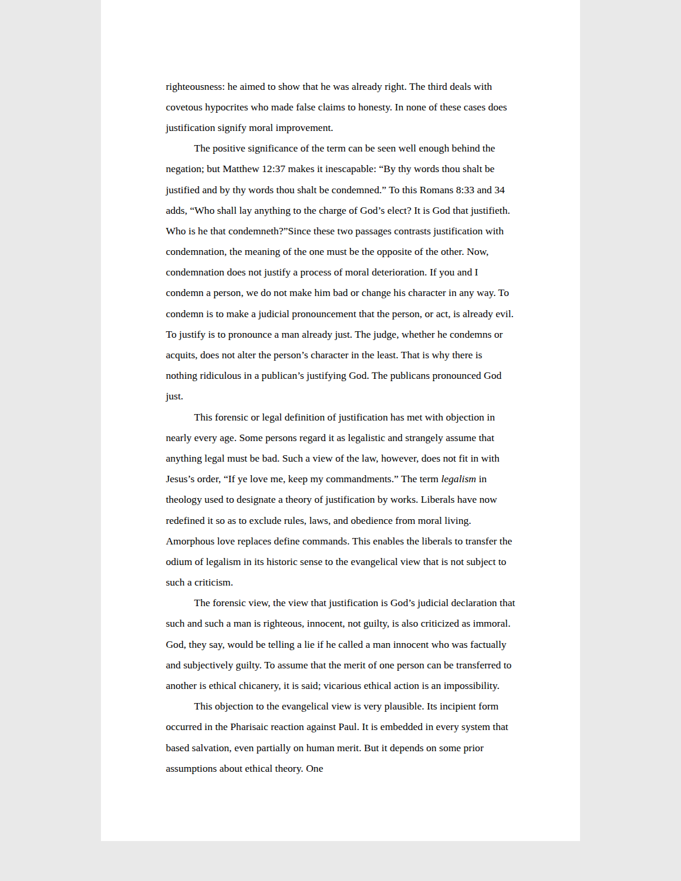righteousness: he aimed to show that he was already right. The third deals with covetous hypocrites who made false claims to honesty. In none of these cases does justification signify moral improvement.
The positive significance of the term can be seen well enough behind the negation; but Matthew 12:37 makes it inescapable: “By thy words thou shalt be justified and by thy words thou shalt be condemned.” To this Romans 8:33 and 34 adds, “Who shall lay anything to the charge of God’s elect? It is God that justifieth. Who is he that condemneth?”Since these two passages contrasts justification with condemnation, the meaning of the one must be the opposite of the other. Now, condemnation does not justify a process of moral deterioration. If you and I condemn a person, we do not make him bad or change his character in any way. To condemn is to make a judicial pronouncement that the person, or act, is already evil. To justify is to pronounce a man already just. The judge, whether he condemns or acquits, does not alter the person’s character in the least. That is why there is nothing ridiculous in a publican’s justifying God. The publicans pronounced God just.
This forensic or legal definition of justification has met with objection in nearly every age. Some persons regard it as legalistic and strangely assume that anything legal must be bad. Such a view of the law, however, does not fit in with Jesus’s order, “If ye love me, keep my commandments.” The term legalism in theology used to designate a theory of justification by works. Liberals have now redefined it so as to exclude rules, laws, and obedience from moral living. Amorphous love replaces define commands. This enables the liberals to transfer the odium of legalism in its historic sense to the evangelical view that is not subject to such a criticism.
The forensic view, the view that justification is God’s judicial declaration that such and such a man is righteous, innocent, not guilty, is also criticized as immoral. God, they say, would be telling a lie if he called a man innocent who was factually and subjectively guilty. To assume that the merit of one person can be transferred to another is ethical chicanery, it is said; vicarious ethical action is an impossibility.
This objection to the evangelical view is very plausible. Its incipient form occurred in the Pharisaic reaction against Paul. It is embedded in every system that based salvation, even partially on human merit. But it depends on some prior assumptions about ethical theory. One